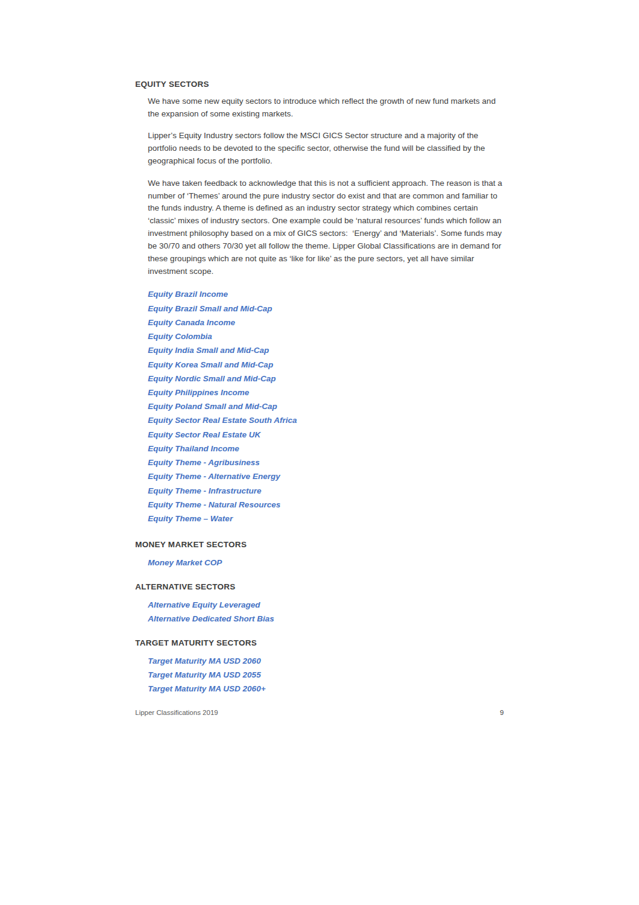EQUITY SECTORS
We have some new equity sectors to introduce which reflect the growth of new fund markets and the expansion of some existing markets.
Lipper’s Equity Industry sectors follow the MSCI GICS Sector structure and a majority of the portfolio needs to be devoted to the specific sector, otherwise the fund will be classified by the geographical focus of the portfolio.
We have taken feedback to acknowledge that this is not a sufficient approach. The reason is that a number of ‘Themes’ around the pure industry sector do exist and that are common and familiar to the funds industry. A theme is defined as an industry sector strategy which combines certain ‘classic’ mixes of industry sectors. One example could be ‘natural resources’ funds which follow an investment philosophy based on a mix of GICS sectors: ‘Energy’ and ‘Materials’. Some funds may be 30/70 and others 70/30 yet all follow the theme. Lipper Global Classifications are in demand for these groupings which are not quite as ‘like for like’ as the pure sectors, yet all have similar investment scope.
Equity Brazil Income
Equity Brazil Small and Mid-Cap
Equity Canada Income
Equity Colombia
Equity India Small and Mid-Cap
Equity Korea Small and Mid-Cap
Equity Nordic Small and Mid-Cap
Equity Philippines Income
Equity Poland Small and Mid-Cap
Equity Sector Real Estate South Africa
Equity Sector Real Estate UK
Equity Thailand Income
Equity Theme - Agribusiness
Equity Theme - Alternative Energy
Equity Theme - Infrastructure
Equity Theme - Natural Resources
Equity Theme – Water
MONEY MARKET SECTORS
Money Market COP
ALTERNATIVE SECTORS
Alternative Equity Leveraged
Alternative Dedicated Short Bias
TARGET MATURITY SECTORS
Target Maturity MA USD 2060
Target Maturity MA USD 2055
Target Maturity MA USD 2060+
Lipper Classifications 2019 9